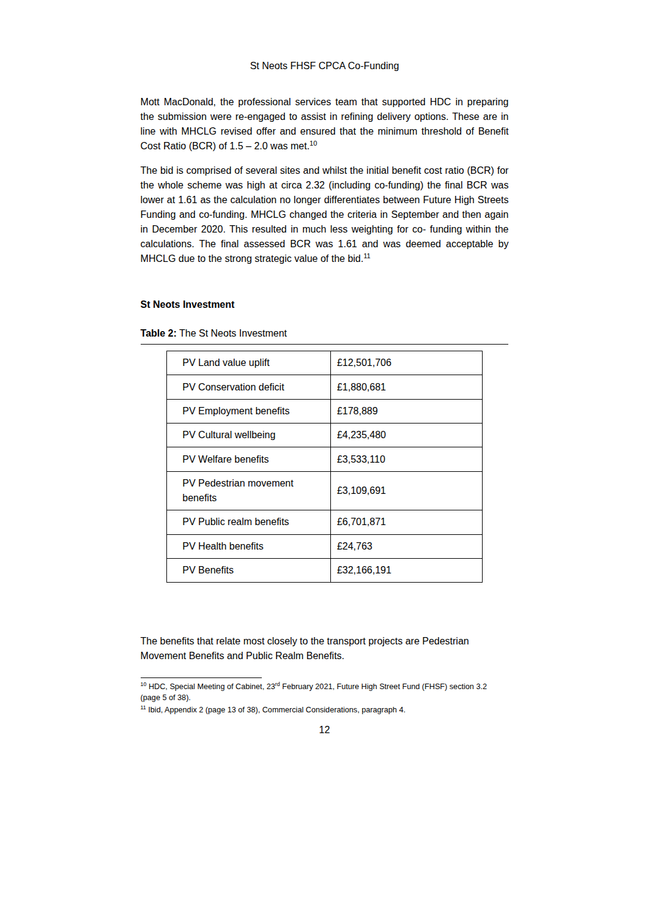St Neots FHSF CPCA Co-Funding
Mott MacDonald, the professional services team that supported HDC in preparing the submission were re-engaged to assist in refining delivery options. These are in line with MHCLG revised offer and ensured that the minimum threshold of Benefit Cost Ratio (BCR) of 1.5 – 2.0 was met.10
The bid is comprised of several sites and whilst the initial benefit cost ratio (BCR) for the whole scheme was high at circa 2.32 (including co-funding) the final BCR was lower at 1.61 as the calculation no longer differentiates between Future High Streets Funding and co-funding. MHCLG changed the criteria in September and then again in December 2020. This resulted in much less weighting for co- funding within the calculations. The final assessed BCR was 1.61 and was deemed acceptable by MHCLG due to the strong strategic value of the bid.11
St Neots Investment
Table 2: The St Neots Investment
| PV Land value uplift | £12,501,706 |
| PV Conservation deficit | £1,880,681 |
| PV Employment benefits | £178,889 |
| PV Cultural wellbeing | £4,235,480 |
| PV Welfare benefits | £3,533,110 |
| PV Pedestrian movement benefits | £3,109,691 |
| PV Public realm benefits | £6,701,871 |
| PV Health benefits | £24,763 |
| PV Benefits | £32,166,191 |
The benefits that relate most closely to the transport projects are Pedestrian Movement Benefits and Public Realm Benefits.
10 HDC, Special Meeting of Cabinet, 23rd February 2021, Future High Street Fund (FHSF) section 3.2 (page 5 of 38).
11 Ibid, Appendix 2 (page 13 of 38), Commercial Considerations, paragraph 4.
12